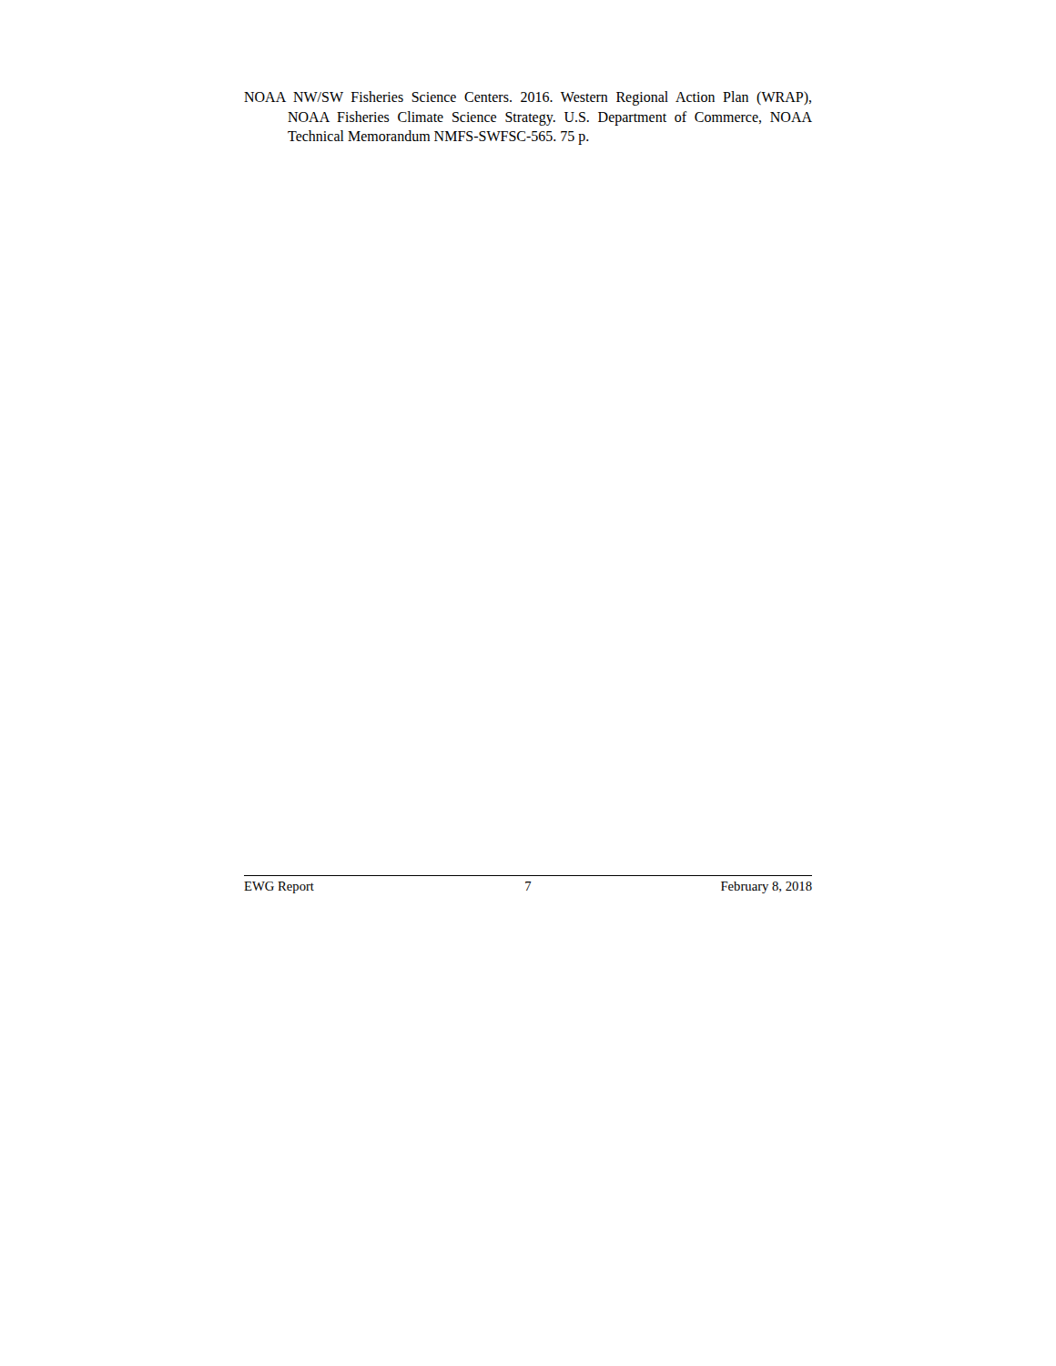NOAA NW/SW Fisheries Science Centers. 2016. Western Regional Action Plan (WRAP), NOAA Fisheries Climate Science Strategy. U.S. Department of Commerce, NOAA Technical Memorandum NMFS-SWFSC-565. 75 p.
EWG Report
7
February 8, 2018